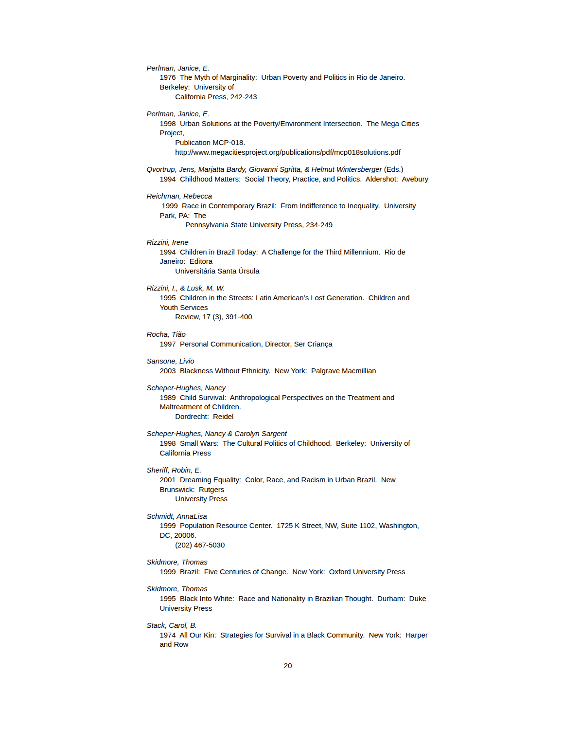Perlman, Janice, E.
1976 The Myth of Marginality: Urban Poverty and Politics in Rio de Janeiro. Berkeley: University ofCalifornia Press, 242-243
Perlman, Janice, E.
1998 Urban Solutions at the Poverty/Environment Intersection. The Mega Cities Project,Publication MCP-018. http://www.megacitiesproject.org/publications/pdf/mcp018solutions.pdf
Qvortrup, Jens, Marjatta Bardy, Giovanni Sgritta, & Helmut Wintersberger (Eds.)
1994 Childhood Matters: Social Theory, Practice, and Politics. Aldershot: Avebury
Reichman, Rebecca
1999 Race in Contemporary Brazil: From Indifference to Inequality. University Park, PA: ThePennsylvania State University Press, 234-249
Rizzini, Irene
1994 Children in Brazil Today: A Challenge for the Third Millennium. Rio de Janeiro: EditoraUniversitária Santa Úrsula
Rizzini, I., & Lusk, M. W.
1995 Children in the Streets: Latin American’s Lost Generation. Children and Youth ServicesReview, 17 (3), 391-400
Rocha, Tião
1997 Personal Communication, Director, Ser Criança
Sansone, Livio
2003 Blackness Without Ethnicity. New York: Palgrave Macmillian
Scheper-Hughes, Nancy
1989 Child Survival: Anthropological Perspectives on the Treatment and Maltreatment of Children.Dordrecht: Reidel
Scheper-Hughes, Nancy & Carolyn Sargent
1998 Small Wars: The Cultural Politics of Childhood. Berkeley: University of
California Press
Sheriff, Robin, E.
2001 Dreaming Equality: Color, Race, and Racism in Urban Brazil. New Brunswick: RutgersUniversity Press
Schmidt, AnnaLisa
1999 Population Resource Center. 1725 K Street, NW, Suite 1102, Washington, DC, 20006.(202) 467-5030
Skidmore, Thomas
1999 Brazil: Five Centuries of Change. New York: Oxford University Press
Skidmore, Thomas
1995 Black Into White: Race and Nationality in Brazilian Thought. Durham: Duke University Press
Stack, Carol, B.
1974 All Our Kin: Strategies for Survival in a Black Community. New York: Harper and Row
20